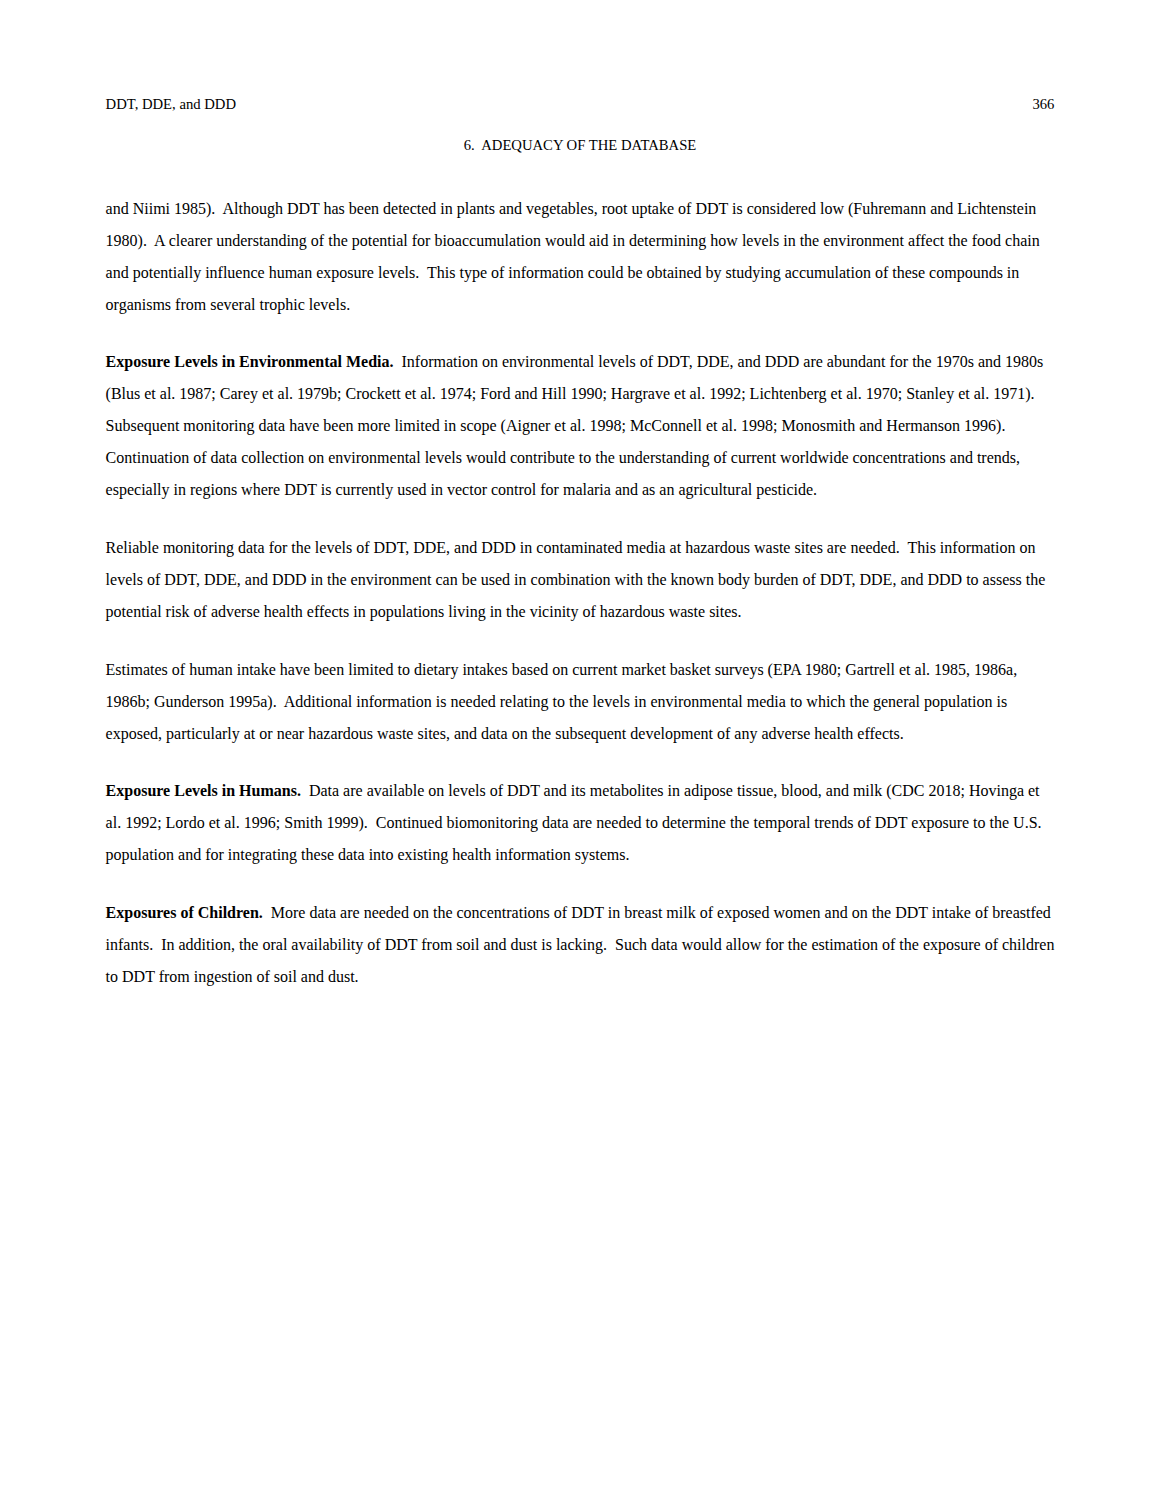DDT, DDE, and DDD 366
6. ADEQUACY OF THE DATABASE
and Niimi 1985). Although DDT has been detected in plants and vegetables, root uptake of DDT is considered low (Fuhremann and Lichtenstein 1980). A clearer understanding of the potential for bioaccumulation would aid in determining how levels in the environment affect the food chain and potentially influence human exposure levels. This type of information could be obtained by studying accumulation of these compounds in organisms from several trophic levels.
Exposure Levels in Environmental Media. Information on environmental levels of DDT, DDE, and DDD are abundant for the 1970s and 1980s (Blus et al. 1987; Carey et al. 1979b; Crockett et al. 1974; Ford and Hill 1990; Hargrave et al. 1992; Lichtenberg et al. 1970; Stanley et al. 1971). Subsequent monitoring data have been more limited in scope (Aigner et al. 1998; McConnell et al. 1998; Monosmith and Hermanson 1996). Continuation of data collection on environmental levels would contribute to the understanding of current worldwide concentrations and trends, especially in regions where DDT is currently used in vector control for malaria and as an agricultural pesticide.
Reliable monitoring data for the levels of DDT, DDE, and DDD in contaminated media at hazardous waste sites are needed. This information on levels of DDT, DDE, and DDD in the environment can be used in combination with the known body burden of DDT, DDE, and DDD to assess the potential risk of adverse health effects in populations living in the vicinity of hazardous waste sites.
Estimates of human intake have been limited to dietary intakes based on current market basket surveys (EPA 1980; Gartrell et al. 1985, 1986a, 1986b; Gunderson 1995a). Additional information is needed relating to the levels in environmental media to which the general population is exposed, particularly at or near hazardous waste sites, and data on the subsequent development of any adverse health effects.
Exposure Levels in Humans. Data are available on levels of DDT and its metabolites in adipose tissue, blood, and milk (CDC 2018; Hovinga et al. 1992; Lordo et al. 1996; Smith 1999). Continued biomonitoring data are needed to determine the temporal trends of DDT exposure to the U.S. population and for integrating these data into existing health information systems.
Exposures of Children. More data are needed on the concentrations of DDT in breast milk of exposed women and on the DDT intake of breastfed infants. In addition, the oral availability of DDT from soil and dust is lacking. Such data would allow for the estimation of the exposure of children to DDT from ingestion of soil and dust.